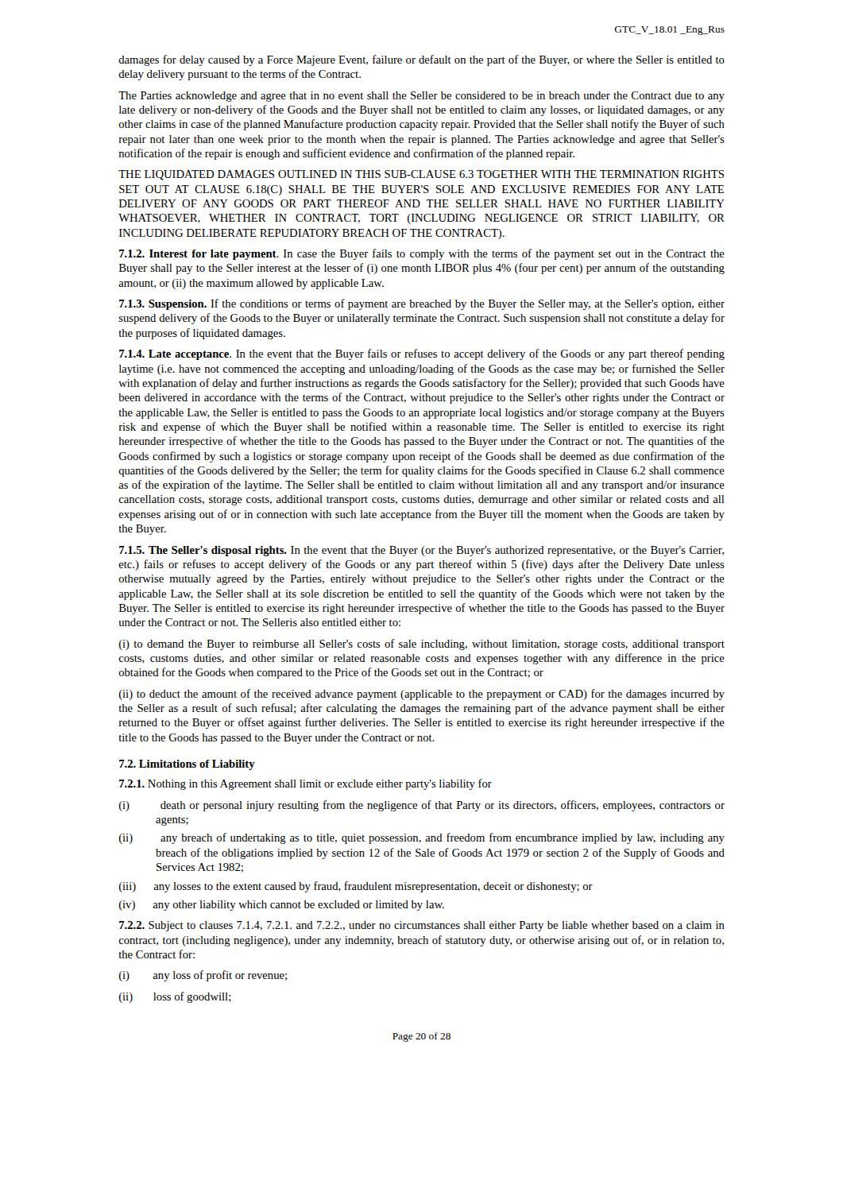GTC_V_18.01 _Eng_Rus
damages for delay caused by a Force Majeure Event, failure or default on the part of the Buyer, or where the Seller is entitled to delay delivery pursuant to the terms of the Contract.
The Parties acknowledge and agree that in no event shall the Seller be considered to be in breach under the Contract due to any late delivery or non-delivery of the Goods and the Buyer shall not be entitled to claim any losses, or liquidated damages, or any other claims in case of the planned Manufacture production capacity repair. Provided that the Seller shall notify the Buyer of such repair not later than one week prior to the month when the repair is planned. The Parties acknowledge and agree that Seller's notification of the repair is enough and sufficient evidence and confirmation of the planned repair.
THE LIQUIDATED DAMAGES OUTLINED IN THIS SUB-CLAUSE 6.3 TOGETHER WITH THE TERMINATION RIGHTS SET OUT AT CLAUSE 6.18(C) SHALL BE THE BUYER'S SOLE AND EXCLUSIVE REMEDIES FOR ANY LATE DELIVERY OF ANY GOODS OR PART THEREOF AND THE SELLER SHALL HAVE NO FURTHER LIABILITY WHATSOEVER, WHETHER IN CONTRACT, TORT (INCLUDING NEGLIGENCE OR STRICT LIABILITY, OR INCLUDING DELIBERATE REPUDIATORY BREACH OF THE CONTRACT).
7.1.2. Interest for late payment. In case the Buyer fails to comply with the terms of the payment set out in the Contract the Buyer shall pay to the Seller interest at the lesser of (i) one month LIBOR plus 4% (four per cent) per annum of the outstanding amount, or (ii) the maximum allowed by applicable Law.
7.1.3. Suspension. If the conditions or terms of payment are breached by the Buyer the Seller may, at the Seller's option, either suspend delivery of the Goods to the Buyer or unilaterally terminate the Contract. Such suspension shall not constitute a delay for the purposes of liquidated damages.
7.1.4. Late acceptance. In the event that the Buyer fails or refuses to accept delivery of the Goods or any part thereof pending laytime (i.e. have not commenced the accepting and unloading/loading of the Goods as the case may be; or furnished the Seller with explanation of delay and further instructions as regards the Goods satisfactory for the Seller); provided that such Goods have been delivered in accordance with the terms of the Contract, without prejudice to the Seller's other rights under the Contract or the applicable Law, the Seller is entitled to pass the Goods to an appropriate local logistics and/or storage company at the Buyers risk and expense of which the Buyer shall be notified within a reasonable time. The Seller is entitled to exercise its right hereunder irrespective of whether the title to the Goods has passed to the Buyer under the Contract or not. The quantities of the Goods confirmed by such a logistics or storage company upon receipt of the Goods shall be deemed as due confirmation of the quantities of the Goods delivered by the Seller; the term for quality claims for the Goods specified in Clause 6.2 shall commence as of the expiration of the laytime. The Seller shall be entitled to claim without limitation all and any transport and/or insurance cancellation costs, storage costs, additional transport costs, customs duties, demurrage and other similar or related costs and all expenses arising out of or in connection with such late acceptance from the Buyer till the moment when the Goods are taken by the Buyer.
7.1.5. The Seller's disposal rights. In the event that the Buyer (or the Buyer's authorized representative, or the Buyer's Carrier, etc.) fails or refuses to accept delivery of the Goods or any part thereof within 5 (five) days after the Delivery Date unless otherwise mutually agreed by the Parties, entirely without prejudice to the Seller's other rights under the Contract or the applicable Law, the Seller shall at its sole discretion be entitled to sell the quantity of the Goods which were not taken by the Buyer. The Seller is entitled to exercise its right hereunder irrespective of whether the title to the Goods has passed to the Buyer under the Contract or not. The Selleris also entitled either to:
(i) to demand the Buyer to reimburse all Seller's costs of sale including, without limitation, storage costs, additional transport costs, customs duties, and other similar or related reasonable costs and expenses together with any difference in the price obtained for the Goods when compared to the Price of the Goods set out in the Contract; or
(ii) to deduct the amount of the received advance payment (applicable to the prepayment or CAD) for the damages incurred by the Seller as a result of such refusal; after calculating the damages the remaining part of the advance payment shall be either returned to the Buyer or offset against further deliveries. The Seller is entitled to exercise its right hereunder irrespective if the title to the Goods has passed to the Buyer under the Contract or not.
7.2. Limitations of Liability
7.2.1. Nothing in this Agreement shall limit or exclude either party's liability for
(i) death or personal injury resulting from the negligence of that Party or its directors, officers, employees, contractors or agents;
(ii) any breach of undertaking as to title, quiet possession, and freedom from encumbrance implied by law, including any breach of the obligations implied by section 12 of the Sale of Goods Act 1979 or section 2 of the Supply of Goods and Services Act 1982;
(iii) any losses to the extent caused by fraud, fraudulent misrepresentation, deceit or dishonesty; or
(iv) any other liability which cannot be excluded or limited by law.
7.2.2. Subject to clauses 7.1.4, 7.2.1. and 7.2.2., under no circumstances shall either Party be liable whether based on a claim in contract, tort (including negligence), under any indemnity, breach of statutory duty, or otherwise arising out of, or in relation to, the Contract for:
(i) any loss of profit or revenue;
(ii) loss of goodwill;
Page 20 of 28